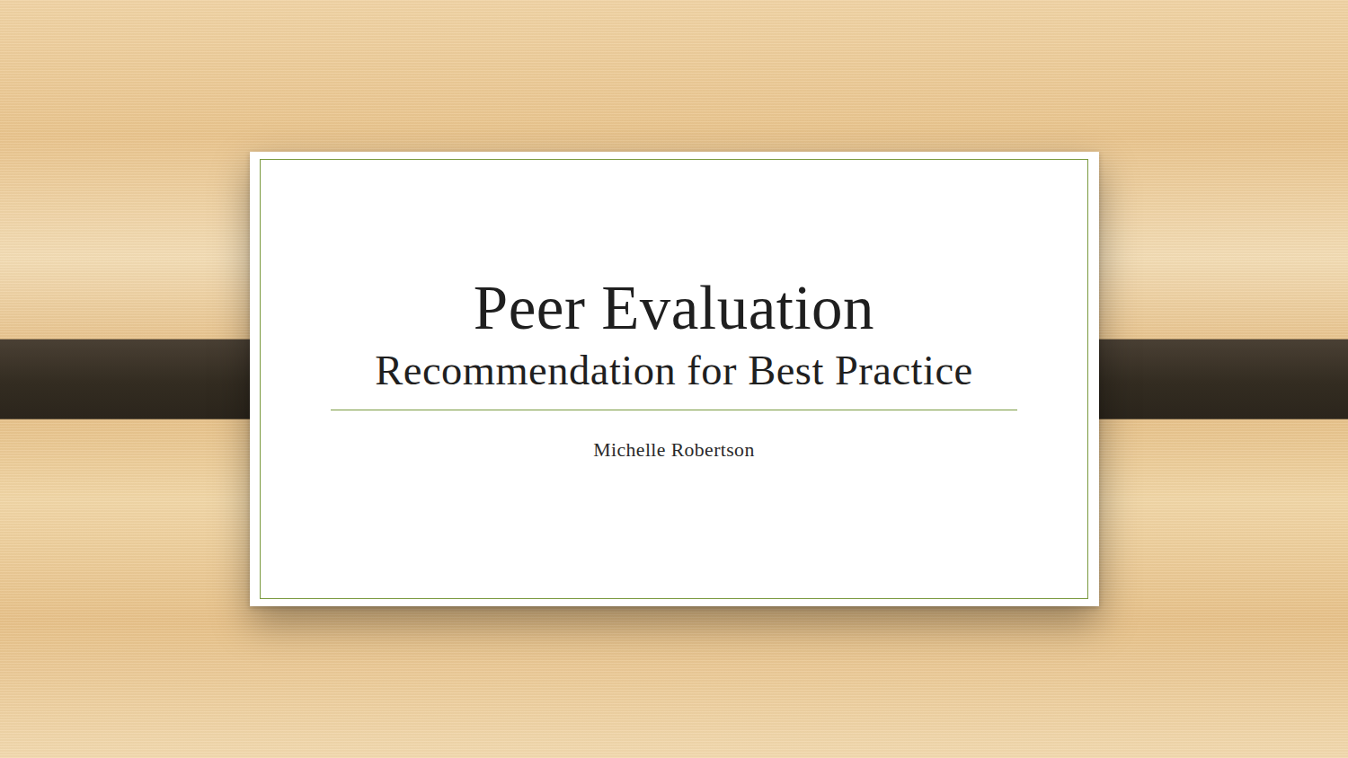Peer Evaluation Recommendation for Best Practice
Michelle Robertson